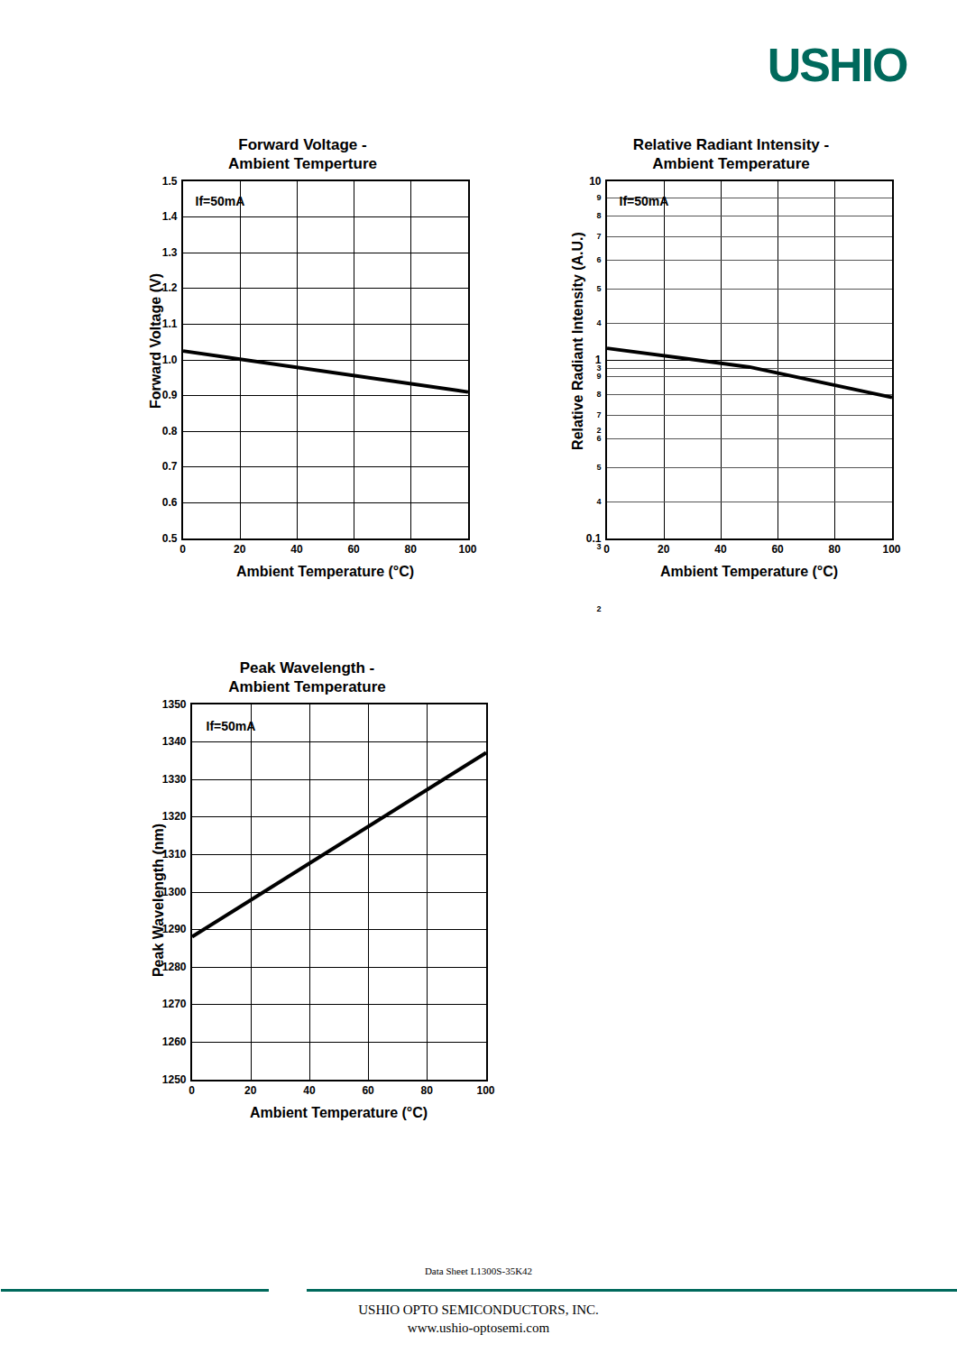USHIO
Forward Voltage -
Ambient Temperture
Forward Voltage (V)
If=50mA
1.5
1.4
1.3
1.2
1.1
1.0
0.9
0.8
0.7
0.6
0.5
0
20
40
60
80
100
Ambient Temperature (°C)
Relative Radiant Intensity -
Ambient Temperature
Relative Radiant Intensity (A.U.)
If=50mA
10
9
8
7
6
5
4
3
2
1
9
8
7
6
5
4
3
2
0.1
0
20
40
60
80
100
Ambient Temperature (°C)
Peak Wavelength -
Ambient Temperature
Peak Wavelength (nm)
If=50mA
1350
1340
1330
1320
1310
1300
1290
1280
1270
1260
1250
0
20
40
60
80
100
Ambient Temperature (°C)
Data Sheet L1300S-35K42
USHIO OPTO SEMICONDUCTORS, INC.
www.ushio-optosemi.com